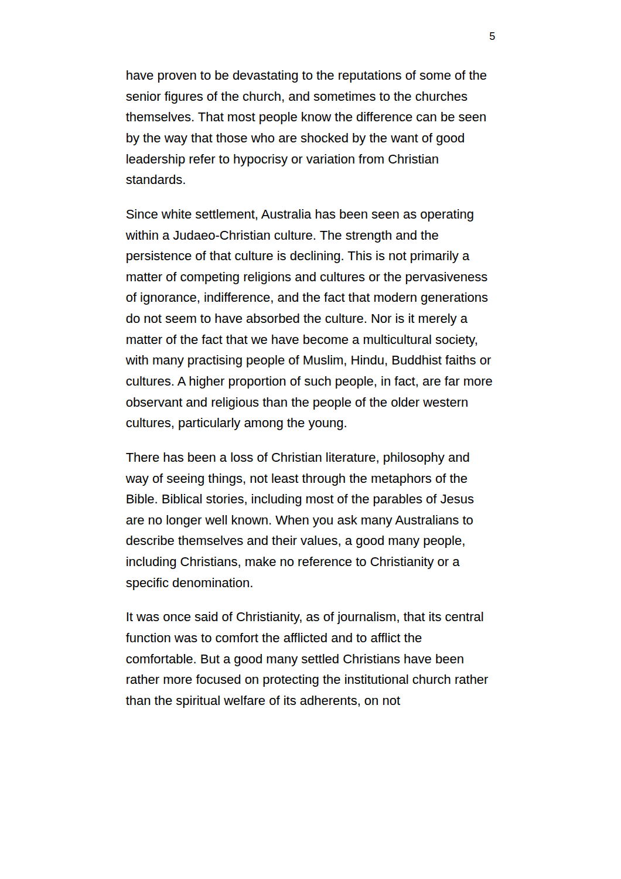5
have proven to be devastating to the reputations of some of the senior figures of the church, and sometimes to the churches themselves. That most people know the difference can be seen by the way that those who are shocked by the want of good leadership refer to hypocrisy or variation from Christian standards.
Since white settlement, Australia has been seen as operating within a Judaeo-Christian culture. The strength and the persistence of that culture is declining. This is not primarily a matter of competing religions and cultures or the pervasiveness of ignorance, indifference, and the fact that modern generations do not seem to have absorbed the culture. Nor is it merely a matter of the fact that we have become a multicultural society, with many practising people of Muslim, Hindu, Buddhist faiths or cultures. A higher proportion of such people, in fact, are far more observant and religious than the people of the older western cultures, particularly among the young.
There has been a loss of Christian literature, philosophy and way of seeing things, not least through the metaphors of the Bible. Biblical stories, including most of the parables of Jesus are no longer well known. When you ask many Australians to describe themselves and their values, a good many people, including Christians, make no reference to Christianity or a specific denomination.
It was once said of Christianity, as of journalism, that its central function was to comfort the afflicted and to afflict the comfortable. But a good many settled Christians have been rather more focused on protecting the institutional church rather than the spiritual welfare of its adherents, on not